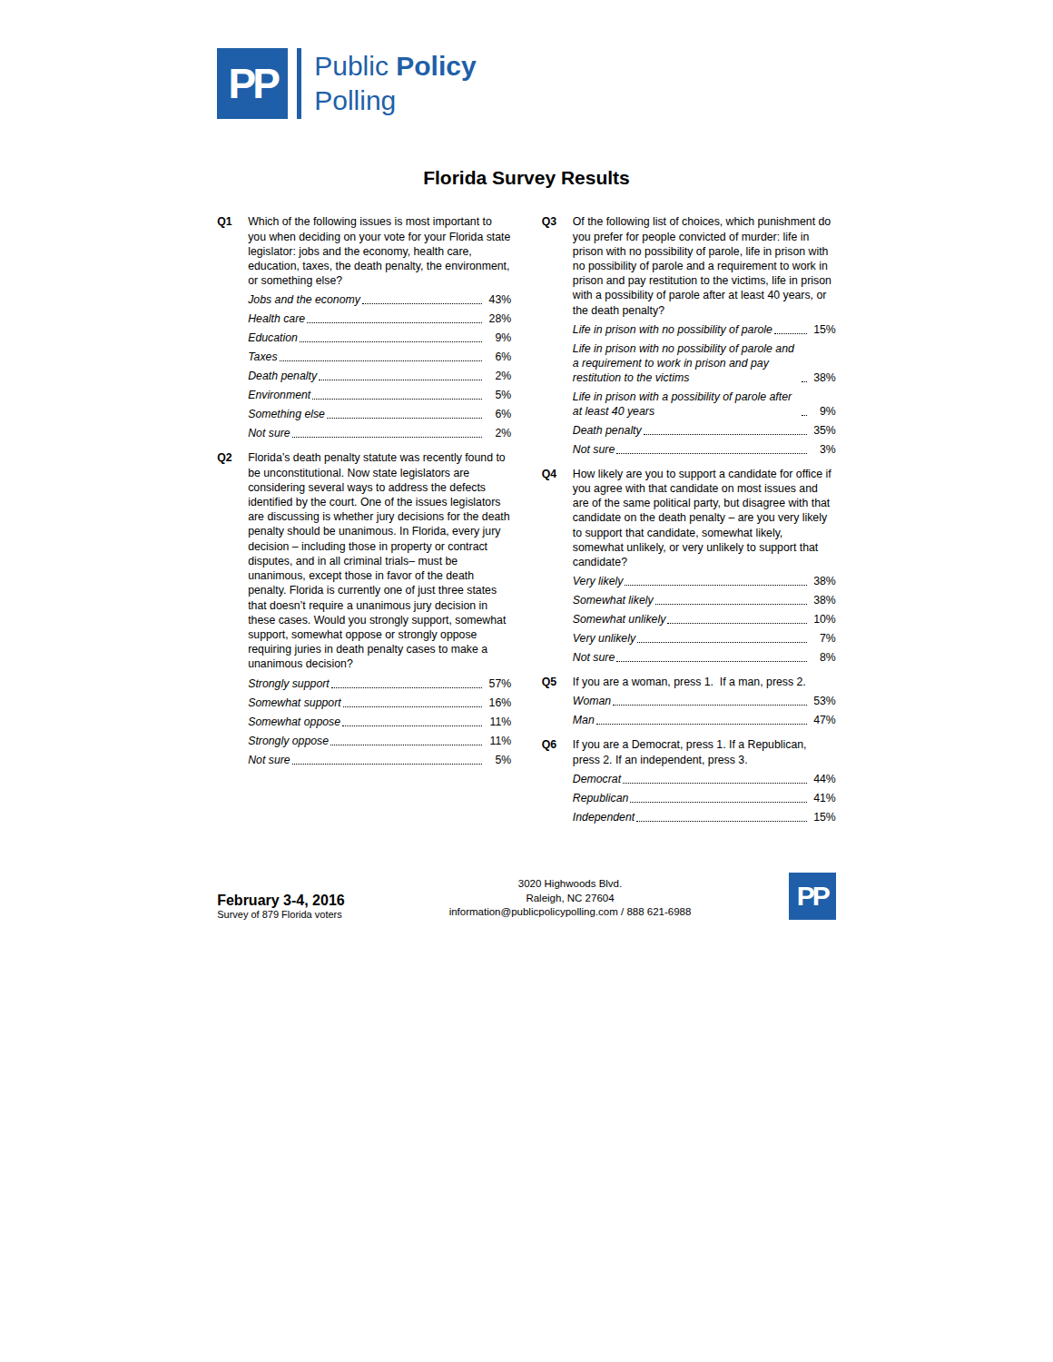PP
Public Policy
Polling
Florida Survey Results
Q1
Which of the following issues is most important to you when deciding on your vote for your Florida state legislator: jobs and the economy, health care, education, taxes, the death penalty, the environment, or something else?
Jobs and the economy 43%
Health care 28%
Education 9%
Taxes 6%
Death penalty 2%
Environment 5%
Something else 6%
Not sure 2%
Q2
Florida’s death penalty statute was recently found to be unconstitutional. Now state legislators are considering several ways to address the defects identified by the court. One of the issues legislators are discussing is whether jury decisions for the death penalty should be unanimous. In Florida, every jury decision – including those in property or contract disputes, and in all criminal trials– must be unanimous, except those in favor of the death penalty. Florida is currently one of just three states that doesn’t require a unanimous jury decision in these cases. Would you strongly support, somewhat support, somewhat oppose or strongly oppose requiring juries in death penalty cases to make a unanimous decision?
Strongly support 57%
Somewhat support 16%
Somewhat oppose 11%
Strongly oppose 11%
Not sure 5%
Q3
Of the following list of choices, which punishment do you prefer for people convicted of murder: life in prison with no possibility of parole, life in prison with no possibility of parole and a requirement to work in prison and pay restitution to the victims, life in prison with a possibility of parole after at least 40 years, or the death penalty?
Life in prison with no possibility of parole 15%
Life in prison with no possibility of parole and a requirement to work in prison and pay restitution to the victims 38%
Life in prison with a possibility of parole after at least 40 years 9%
Death penalty 35%
Not sure 3%
Q4
How likely are you to support a candidate for office if you agree with that candidate on most issues and are of the same political party, but disagree with that candidate on the death penalty – are you very likely to support that candidate, somewhat likely, somewhat unlikely, or very unlikely to support that candidate?
Very likely 38%
Somewhat likely 38%
Somewhat unlikely 10%
Very unlikely 7%
Not sure 8%
Q5
If you are a woman, press 1. If a man, press 2.
Woman 53%
Man 47%
Q6
If you are a Democrat, press 1. If a Republican, press 2. If an independent, press 3.
Democrat 44%
Republican 41%
Independent 15%
February 3-4, 2016
Survey of 879 Florida voters
3020 Highwoods Blvd.
Raleigh, NC 27604
information@publicpolicypolling.com / 888 621-6988
PP